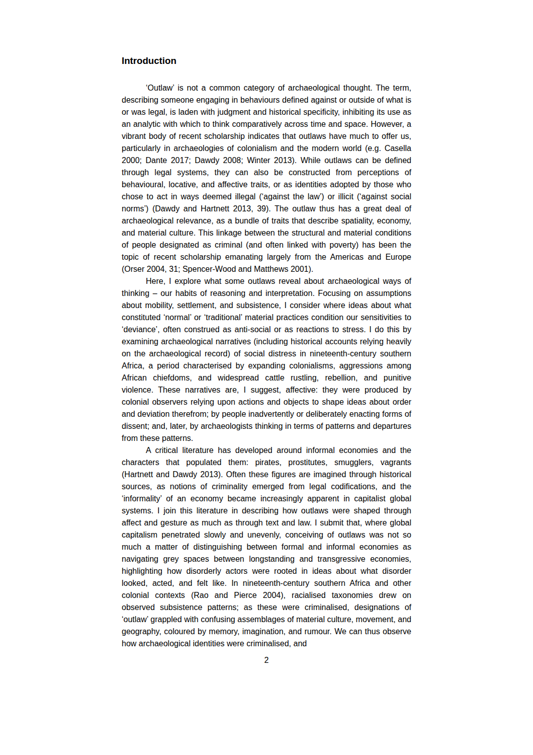Introduction
‘Outlaw’ is not a common category of archaeological thought. The term, describing someone engaging in behaviours defined against or outside of what is or was legal, is laden with judgment and historical specificity, inhibiting its use as an analytic with which to think comparatively across time and space. However, a vibrant body of recent scholarship indicates that outlaws have much to offer us, particularly in archaeologies of colonialism and the modern world (e.g. Casella 2000; Dante 2017; Dawdy 2008; Winter 2013). While outlaws can be defined through legal systems, they can also be constructed from perceptions of behavioural, locative, and affective traits, or as identities adopted by those who chose to act in ways deemed illegal (‘against the law’) or illicit (‘against social norms’) (Dawdy and Hartnett 2013, 39). The outlaw thus has a great deal of archaeological relevance, as a bundle of traits that describe spatiality, economy, and material culture. This linkage between the structural and material conditions of people designated as criminal (and often linked with poverty) has been the topic of recent scholarship emanating largely from the Americas and Europe (Orser 2004, 31; Spencer-Wood and Matthews 2001).
Here, I explore what some outlaws reveal about archaeological ways of thinking – our habits of reasoning and interpretation. Focusing on assumptions about mobility, settlement, and subsistence, I consider where ideas about what constituted ‘normal’ or ‘traditional’ material practices condition our sensitivities to ‘deviance’, often construed as anti-social or as reactions to stress. I do this by examining archaeological narratives (including historical accounts relying heavily on the archaeological record) of social distress in nineteenth-century southern Africa, a period characterised by expanding colonialisms, aggressions among African chiefdoms, and widespread cattle rustling, rebellion, and punitive violence. These narratives are, I suggest, affective: they were produced by colonial observers relying upon actions and objects to shape ideas about order and deviation therefrom; by people inadvertently or deliberately enacting forms of dissent; and, later, by archaeologists thinking in terms of patterns and departures from these patterns.
A critical literature has developed around informal economies and the characters that populated them: pirates, prostitutes, smugglers, vagrants (Hartnett and Dawdy 2013). Often these figures are imagined through historical sources, as notions of criminality emerged from legal codifications, and the ‘informality’ of an economy became increasingly apparent in capitalist global systems. I join this literature in describing how outlaws were shaped through affect and gesture as much as through text and law. I submit that, where global capitalism penetrated slowly and unevenly, conceiving of outlaws was not so much a matter of distinguishing between formal and informal economies as navigating grey spaces between longstanding and transgressive economies, highlighting how disorderly actors were rooted in ideas about what disorder looked, acted, and felt like. In nineteenth-century southern Africa and other colonial contexts (Rao and Pierce 2004), racialised taxonomies drew on observed subsistence patterns; as these were criminalised, designations of ‘outlaw’ grappled with confusing assemblages of material culture, movement, and geography, coloured by memory, imagination, and rumour. We can thus observe how archaeological identities were criminalised, and
2